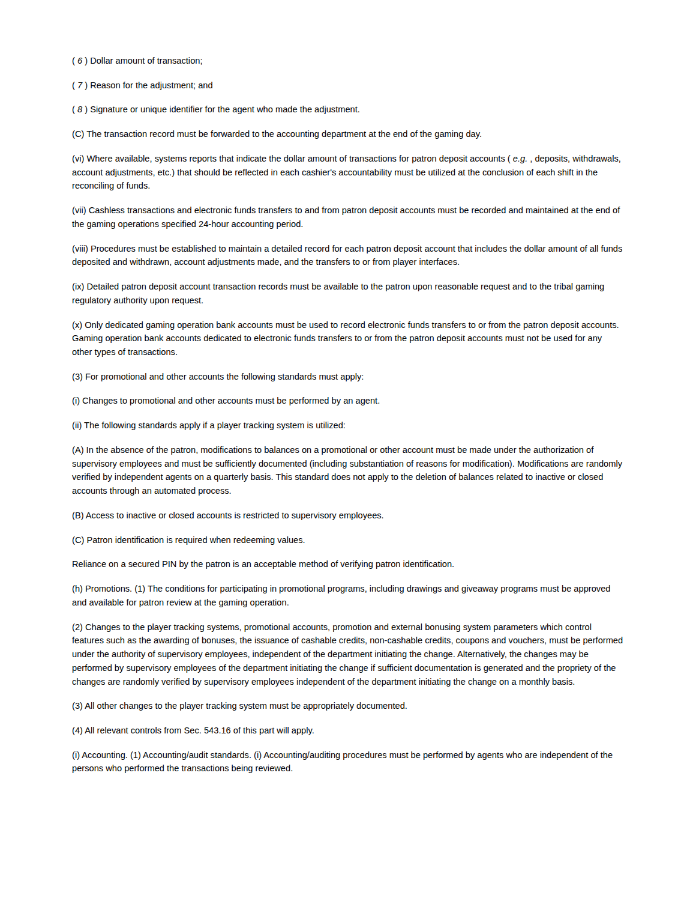( 6 ) Dollar amount of transaction;
( 7 ) Reason for the adjustment; and
( 8 ) Signature or unique identifier for the agent who made the adjustment.
(C) The transaction record must be forwarded to the accounting department at the end of the gaming day.
(vi) Where available, systems reports that indicate the dollar amount of transactions for patron deposit accounts ( e.g. , deposits, withdrawals, account adjustments, etc.) that should be reflected in each cashier's accountability must be utilized at the conclusion of each shift in the reconciling of funds.
(vii) Cashless transactions and electronic funds transfers to and from patron deposit accounts must be recorded and maintained at the end of the gaming operations specified 24-hour accounting period.
(viii) Procedures must be established to maintain a detailed record for each patron deposit account that includes the dollar amount of all funds deposited and withdrawn, account adjustments made, and the transfers to or from player interfaces.
(ix) Detailed patron deposit account transaction records must be available to the patron upon reasonable request and to the tribal gaming regulatory authority upon request.
(x) Only dedicated gaming operation bank accounts must be used to record electronic funds transfers to or from the patron deposit accounts. Gaming operation bank accounts dedicated to electronic funds transfers to or from the patron deposit accounts must not be used for any other types of transactions.
(3) For promotional and other accounts the following standards must apply:
(i) Changes to promotional and other accounts must be performed by an agent.
(ii) The following standards apply if a player tracking system is utilized:
(A) In the absence of the patron, modifications to balances on a promotional or other account must be made under the authorization of supervisory employees and must be sufficiently documented (including substantiation of reasons for modification). Modifications are randomly verified by independent agents on a quarterly basis. This standard does not apply to the deletion of balances related to inactive or closed accounts through an automated process.
(B) Access to inactive or closed accounts is restricted to supervisory employees.
(C) Patron identification is required when redeeming values.
Reliance on a secured PIN by the patron is an acceptable method of verifying patron identification.
(h) Promotions. (1) The conditions for participating in promotional programs, including drawings and giveaway programs must be approved and available for patron review at the gaming operation.
(2) Changes to the player tracking systems, promotional accounts, promotion and external bonusing system parameters which control features such as the awarding of bonuses, the issuance of cashable credits, non-cashable credits, coupons and vouchers, must be performed under the authority of supervisory employees, independent of the department initiating the change. Alternatively, the changes may be performed by supervisory employees of the department initiating the change if sufficient documentation is generated and the propriety of the changes are randomly verified by supervisory employees independent of the department initiating the change on a monthly basis.
(3) All other changes to the player tracking system must be appropriately documented.
(4) All relevant controls from Sec. 543.16 of this part will apply.
(i) Accounting. (1) Accounting/audit standards. (i) Accounting/auditing procedures must be performed by agents who are independent of the persons who performed the transactions being reviewed.